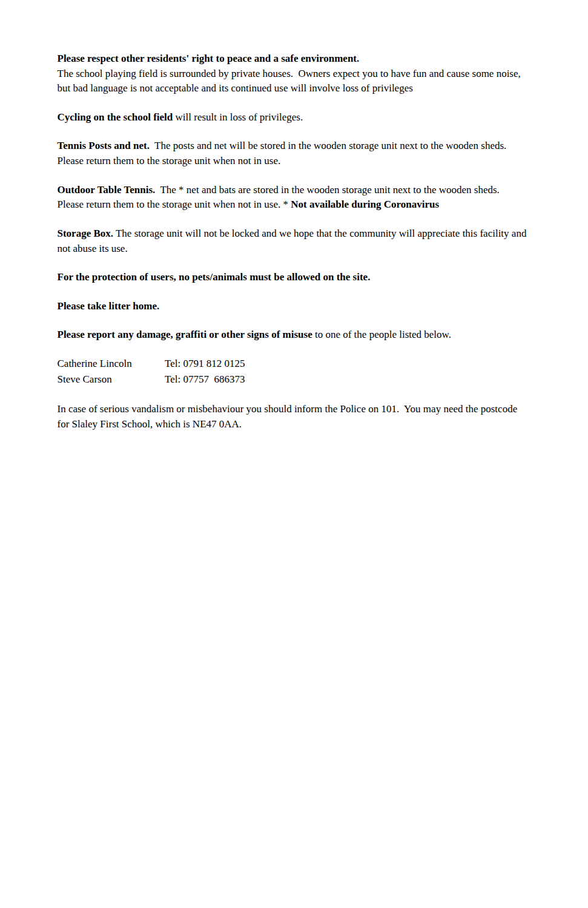Please respect other residents' right to peace and a safe environment.
The school playing field is surrounded by private houses. Owners expect you to have fun and cause some noise, but bad language is not acceptable and its continued use will involve loss of privileges
Cycling on the school field will result in loss of privileges.
Tennis Posts and net. The posts and net will be stored in the wooden storage unit next to the wooden sheds. Please return them to the storage unit when not in use.
Outdoor Table Tennis. The * net and bats are stored in the wooden storage unit next to the wooden sheds. Please return them to the storage unit when not in use. * Not available during Coronavirus
Storage Box. The storage unit will not be locked and we hope that the community will appreciate this facility and not abuse its use.
For the protection of users, no pets/animals must be allowed on the site.
Please take litter home.
Please report any damage, graffiti or other signs of misuse to one of the people listed below.
| Catherine Lincoln | Tel: 0791 812 0125 |
| Steve Carson | Tel: 07757 686373 |
In case of serious vandalism or misbehaviour you should inform the Police on 101. You may need the postcode for Slaley First School, which is NE47 0AA.